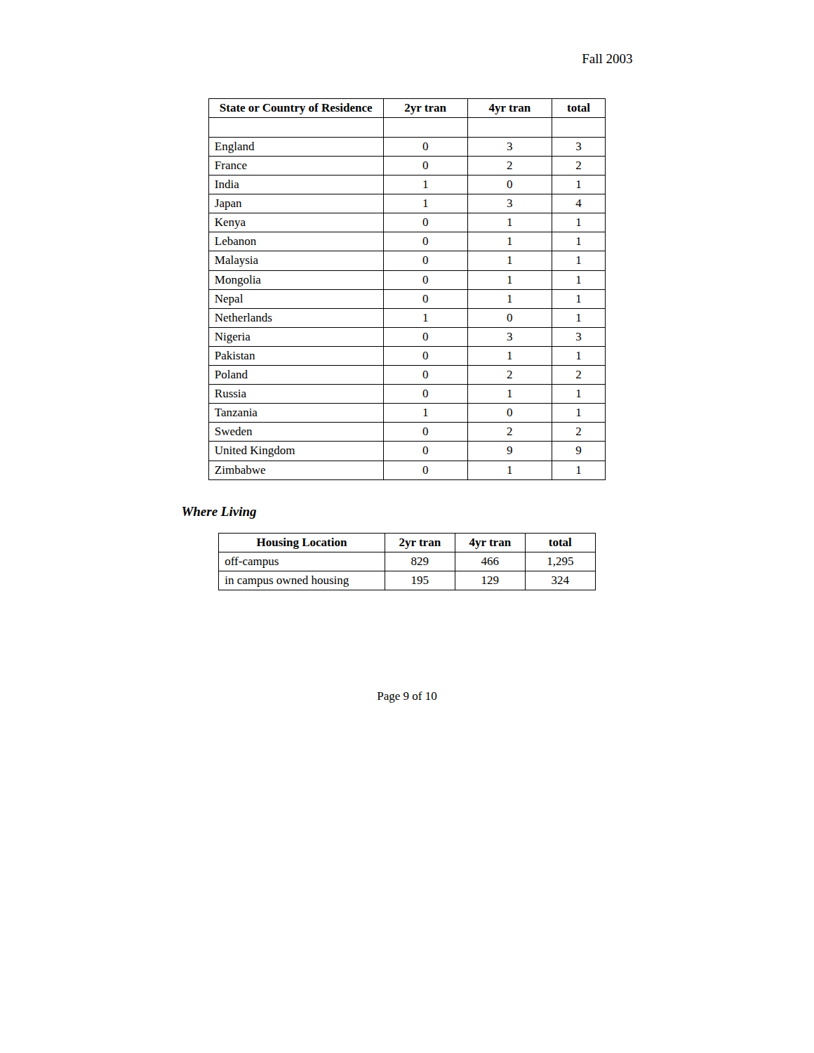Fall 2003
| State or Country of Residence | 2yr tran | 4yr tran | total |
| --- | --- | --- | --- |
| England | 0 | 3 | 3 |
| France | 0 | 2 | 2 |
| India | 1 | 0 | 1 |
| Japan | 1 | 3 | 4 |
| Kenya | 0 | 1 | 1 |
| Lebanon | 0 | 1 | 1 |
| Malaysia | 0 | 1 | 1 |
| Mongolia | 0 | 1 | 1 |
| Nepal | 0 | 1 | 1 |
| Netherlands | 1 | 0 | 1 |
| Nigeria | 0 | 3 | 3 |
| Pakistan | 0 | 1 | 1 |
| Poland | 0 | 2 | 2 |
| Russia | 0 | 1 | 1 |
| Tanzania | 1 | 0 | 1 |
| Sweden | 0 | 2 | 2 |
| United Kingdom | 0 | 9 | 9 |
| Zimbabwe | 0 | 1 | 1 |
Where Living
| Housing Location | 2yr tran | 4yr tran | total |
| --- | --- | --- | --- |
| off-campus | 829 | 466 | 1,295 |
| in campus owned housing | 195 | 129 | 324 |
Page 9 of 10